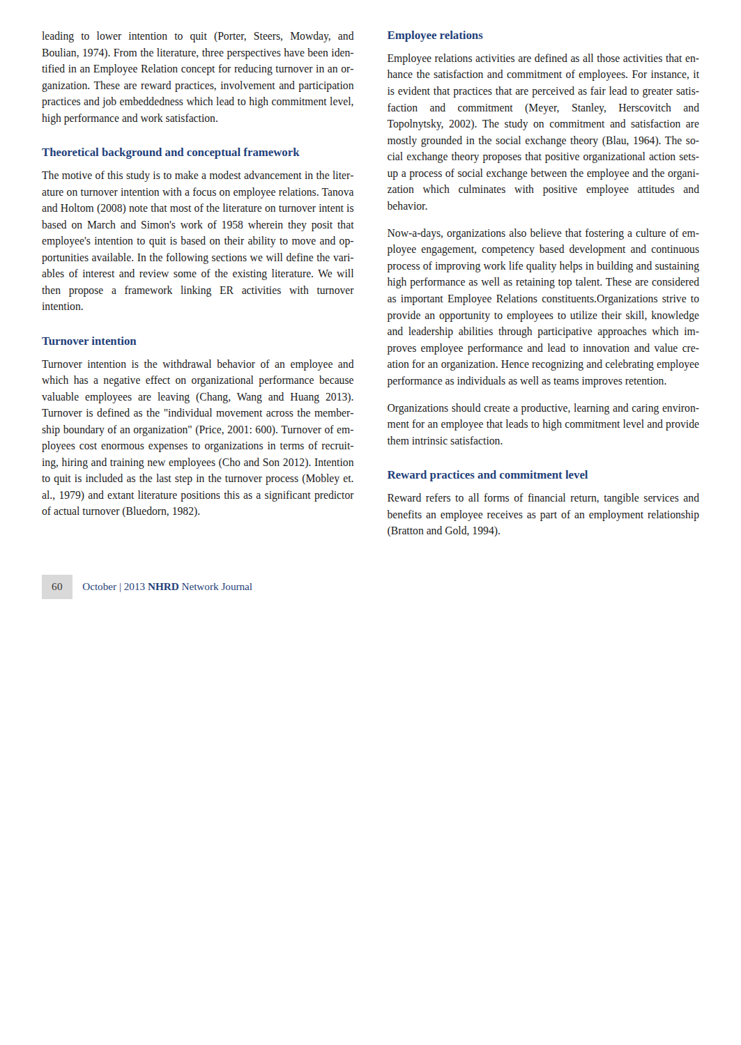leading to lower intention to quit (Porter, Steers, Mowday, and Boulian, 1974). From the literature, three perspectives have been identified in an Employee Relation concept for reducing turnover in an organization. These are reward practices, involvement and participation practices and job embeddedness which lead to high commitment level, high performance and work satisfaction.
Theoretical background and conceptual framework
The motive of this study is to make a modest advancement in the literature on turnover intention with a focus on employee relations. Tanova and Holtom (2008) note that most of the literature on turnover intent is based on March and Simon's work of 1958 wherein they posit that employee's intention to quit is based on their ability to move and opportunities available. In the following sections we will define the variables of interest and review some of the existing literature. We will then propose a framework linking ER activities with turnover intention.
Turnover intention
Turnover intention is the withdrawal behavior of an employee and which has a negative effect on organizational performance because valuable employees are leaving (Chang, Wang and Huang 2013). Turnover is defined as the "individual movement across the membership boundary of an organization" (Price, 2001: 600). Turnover of employees cost enormous expenses to organizations in terms of recruiting, hiring and training new employees (Cho and Son 2012). Intention to quit is included as the last step in the turnover process (Mobley et. al., 1979) and extant literature positions this as a significant predictor of actual turnover (Bluedorn, 1982).
Employee relations
Employee relations activities are defined as all those activities that enhance the satisfaction and commitment of employees. For instance, it is evident that practices that are perceived as fair lead to greater satisfaction and commitment (Meyer, Stanley, Herscovitch and Topolnytsky, 2002). The study on commitment and satisfaction are mostly grounded in the social exchange theory (Blau, 1964). The social exchange theory proposes that positive organizational action sets-up a process of social exchange between the employee and the organization which culminates with positive employee attitudes and behavior.
Now-a-days, organizations also believe that fostering a culture of employee engagement, competency based development and continuous process of improving work life quality helps in building and sustaining high performance as well as retaining top talent. These are considered as important Employee Relations constituents.Organizations strive to provide an opportunity to employees to utilize their skill, knowledge and leadership abilities through participative approaches which improves employee performance and lead to innovation and value creation for an organization. Hence recognizing and celebrating employee performance as individuals as well as teams improves retention.
Organizations should create a productive, learning and caring environment for an employee that leads to high commitment level and provide them intrinsic satisfaction.
Reward practices and commitment level
Reward refers to all forms of financial return, tangible services and benefits an employee receives as part of an employment relationship (Bratton and Gold, 1994).
60 October | 2013 NHRD Network Journal